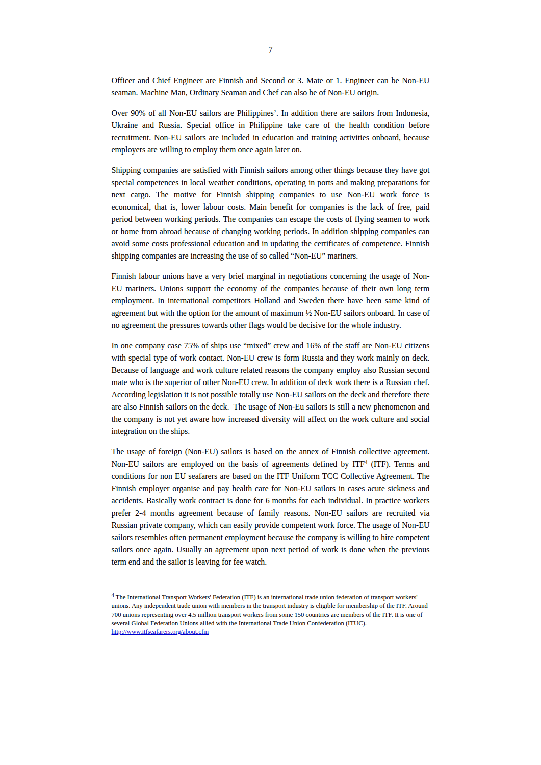7
Officer and Chief Engineer are Finnish and Second or 3. Mate or 1. Engineer can be Non-EU seaman. Machine Man, Ordinary Seaman and Chef can also be of Non-EU origin.
Over 90% of all Non-EU sailors are Philippines’. In addition there are sailors from Indonesia, Ukraine and Russia. Special office in Philippine take care of the health condition before recruitment. Non-EU sailors are included in education and training activities onboard, because employers are willing to employ them once again later on.
Shipping companies are satisfied with Finnish sailors among other things because they have got special competences in local weather conditions, operating in ports and making preparations for next cargo. The motive for Finnish shipping companies to use Non-EU work force is economical, that is, lower labour costs. Main benefit for companies is the lack of free, paid period between working periods. The companies can escape the costs of flying seamen to work or home from abroad because of changing working periods. In addition shipping companies can avoid some costs professional education and in updating the certificates of competence. Finnish shipping companies are increasing the use of so called “Non-EU” mariners.
Finnish labour unions have a very brief marginal in negotiations concerning the usage of Non-EU mariners. Unions support the economy of the companies because of their own long term employment. In international competitors Holland and Sweden there have been same kind of agreement but with the option for the amount of maximum ½ Non-EU sailors onboard. In case of no agreement the pressures towards other flags would be decisive for the whole industry.
In one company case 75% of ships use “mixed” crew and 16% of the staff are Non-EU citizens with special type of work contact. Non-EU crew is form Russia and they work mainly on deck. Because of language and work culture related reasons the company employ also Russian second mate who is the superior of other Non-EU crew. In addition of deck work there is a Russian chef. According legislation it is not possible totally use Non-EU sailors on the deck and therefore there are also Finnish sailors on the deck. The usage of Non-Eu sailors is still a new phenomenon and the company is not yet aware how increased diversity will affect on the work culture and social integration on the ships.
The usage of foreign (Non-EU) sailors is based on the annex of Finnish collective agreement. Non-EU sailors are employed on the basis of agreements defined by ITF4 (ITF). Terms and conditions for non EU seafarers are based on the ITF Uniform TCC Collective Agreement. The Finnish employer organise and pay health care for Non-EU sailors in cases acute sickness and accidents. Basically work contract is done for 6 months for each individual. In practice workers prefer 2-4 months agreement because of family reasons. Non-EU sailors are recruited via Russian private company, which can easily provide competent work force. The usage of Non-EU sailors resembles often permanent employment because the company is willing to hire competent sailors once again. Usually an agreement upon next period of work is done when the previous term end and the sailor is leaving for fee watch.
4 The International Transport Workers' Federation (ITF) is an international trade union federation of transport workers' unions. Any independent trade union with members in the transport industry is eligible for membership of the ITF. Around 700 unions representing over 4.5 million transport workers from some 150 countries are members of the ITF. It is one of several Global Federation Unions allied with the International Trade Union Confederation (ITUC). http://www.itfseafarers.org/about.cfm